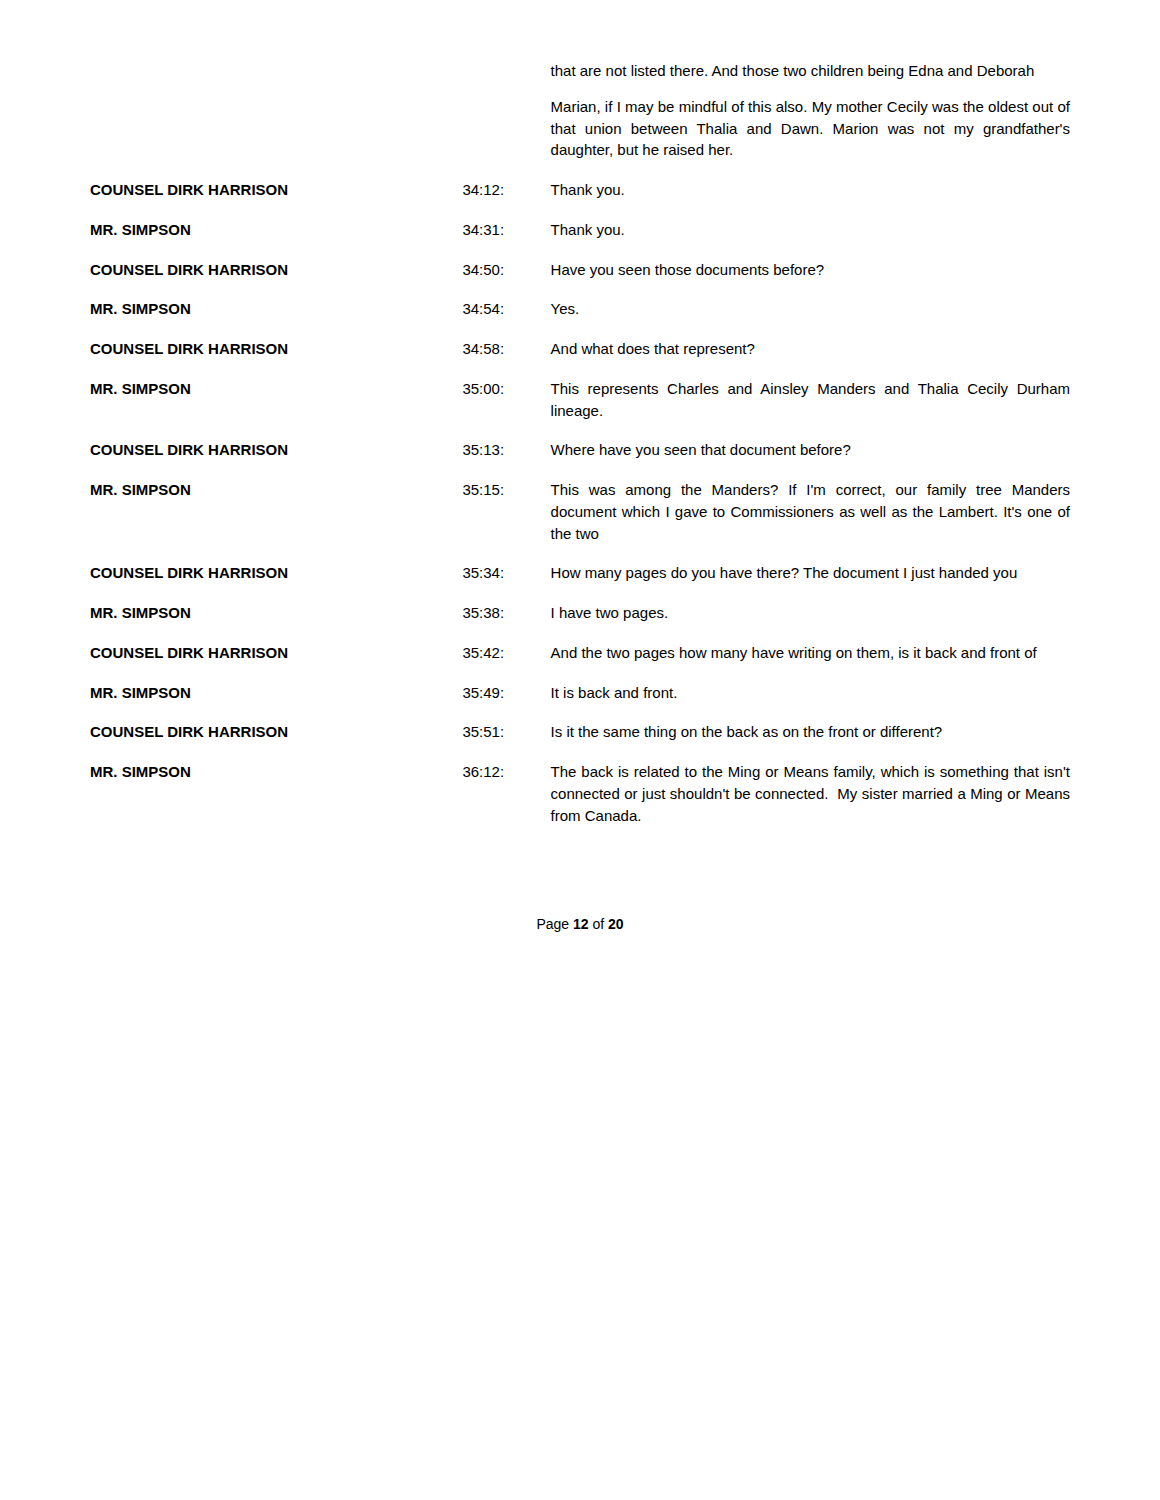| | | that are not listed there. And those two children being Edna and Deborah Marian, if I may be mindful of this also. My mother Cecily was the oldest out of that union between Thalia and Dawn. Marion was not my grandfather's daughter, but he raised her. |
| COUNSEL DIRK HARRISON | 34:12: | Thank you. |
| MR. SIMPSON | 34:31: | Thank you. |
| COUNSEL DIRK HARRISON | 34:50: | Have you seen those documents before? |
| MR. SIMPSON | 34:54: | Yes. |
| COUNSEL DIRK HARRISON | 34:58: | And what does that represent? |
| MR. SIMPSON | 35:00: | This represents Charles and Ainsley Manders and Thalia Cecily Durham lineage. |
| COUNSEL DIRK HARRISON | 35:13: | Where have you seen that document before? |
| MR. SIMPSON | 35:15: | This was among the Manders? If I'm correct, our family tree Manders document which I gave to Commissioners as well as the Lambert. It's one of the two |
| COUNSEL DIRK HARRISON | 35:34: | How many pages do you have there? The document I just handed you |
| MR. SIMPSON | 35:38: | I have two pages. |
| COUNSEL DIRK HARRISON | 35:42: | And the two pages how many have writing on them, is it back and front of |
| MR. SIMPSON | 35:49: | It is back and front. |
| COUNSEL DIRK HARRISON | 35:51: | Is it the same thing on the back as on the front or different? |
| MR. SIMPSON | 36:12: | The back is related to the Ming or Means family, which is something that isn't connected or just shouldn't be connected. My sister married a Ming or Means from Canada. |
Page 12 of 20